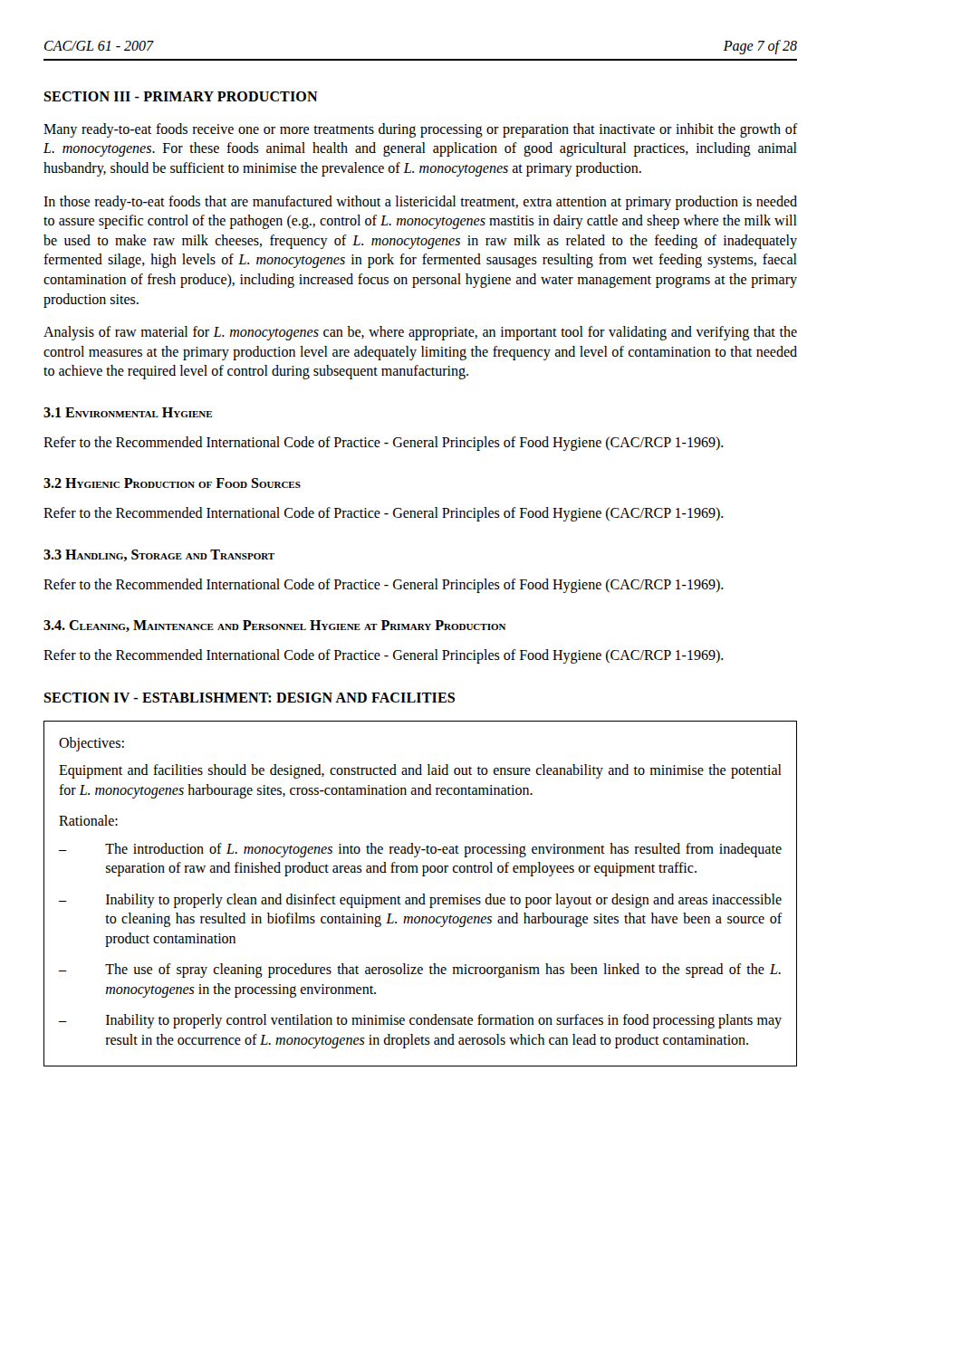CAC/GL 61 - 2007 Page 7 of 28
SECTION III - PRIMARY PRODUCTION
Many ready-to-eat foods receive one or more treatments during processing or preparation that inactivate or inhibit the growth of L. monocytogenes. For these foods animal health and general application of good agricultural practices, including animal husbandry, should be sufficient to minimise the prevalence of L. monocytogenes at primary production.
In those ready-to-eat foods that are manufactured without a listericidal treatment, extra attention at primary production is needed to assure specific control of the pathogen (e.g., control of L. monocytogenes mastitis in dairy cattle and sheep where the milk will be used to make raw milk cheeses, frequency of L. monocytogenes in raw milk as related to the feeding of inadequately fermented silage, high levels of L. monocytogenes in pork for fermented sausages resulting from wet feeding systems, faecal contamination of fresh produce), including increased focus on personal hygiene and water management programs at the primary production sites.
Analysis of raw material for L. monocytogenes can be, where appropriate, an important tool for validating and verifying that the control measures at the primary production level are adequately limiting the frequency and level of contamination to that needed to achieve the required level of control during subsequent manufacturing.
3.1 Environmental Hygiene
Refer to the Recommended International Code of Practice - General Principles of Food Hygiene (CAC/RCP 1-1969).
3.2 Hygienic Production of Food Sources
Refer to the Recommended International Code of Practice - General Principles of Food Hygiene (CAC/RCP 1-1969).
3.3 Handling, Storage and Transport
Refer to the Recommended International Code of Practice - General Principles of Food Hygiene (CAC/RCP 1-1969).
3.4. Cleaning, Maintenance and Personnel Hygiene at Primary Production
Refer to the Recommended International Code of Practice - General Principles of Food Hygiene (CAC/RCP 1-1969).
SECTION IV - ESTABLISHMENT: DESIGN AND FACILITIES
Objectives:
Equipment and facilities should be designed, constructed and laid out to ensure cleanability and to minimise the potential for L. monocytogenes harbourage sites, cross-contamination and recontamination.
Rationale:
The introduction of L. monocytogenes into the ready-to-eat processing environment has resulted from inadequate separation of raw and finished product areas and from poor control of employees or equipment traffic.
Inability to properly clean and disinfect equipment and premises due to poor layout or design and areas inaccessible to cleaning has resulted in biofilms containing L. monocytogenes and harbourage sites that have been a source of product contamination
The use of spray cleaning procedures that aerosolize the microorganism has been linked to the spread of the L. monocytogenes in the processing environment.
Inability to properly control ventilation to minimise condensate formation on surfaces in food processing plants may result in the occurrence of L. monocytogenes in droplets and aerosols which can lead to product contamination.